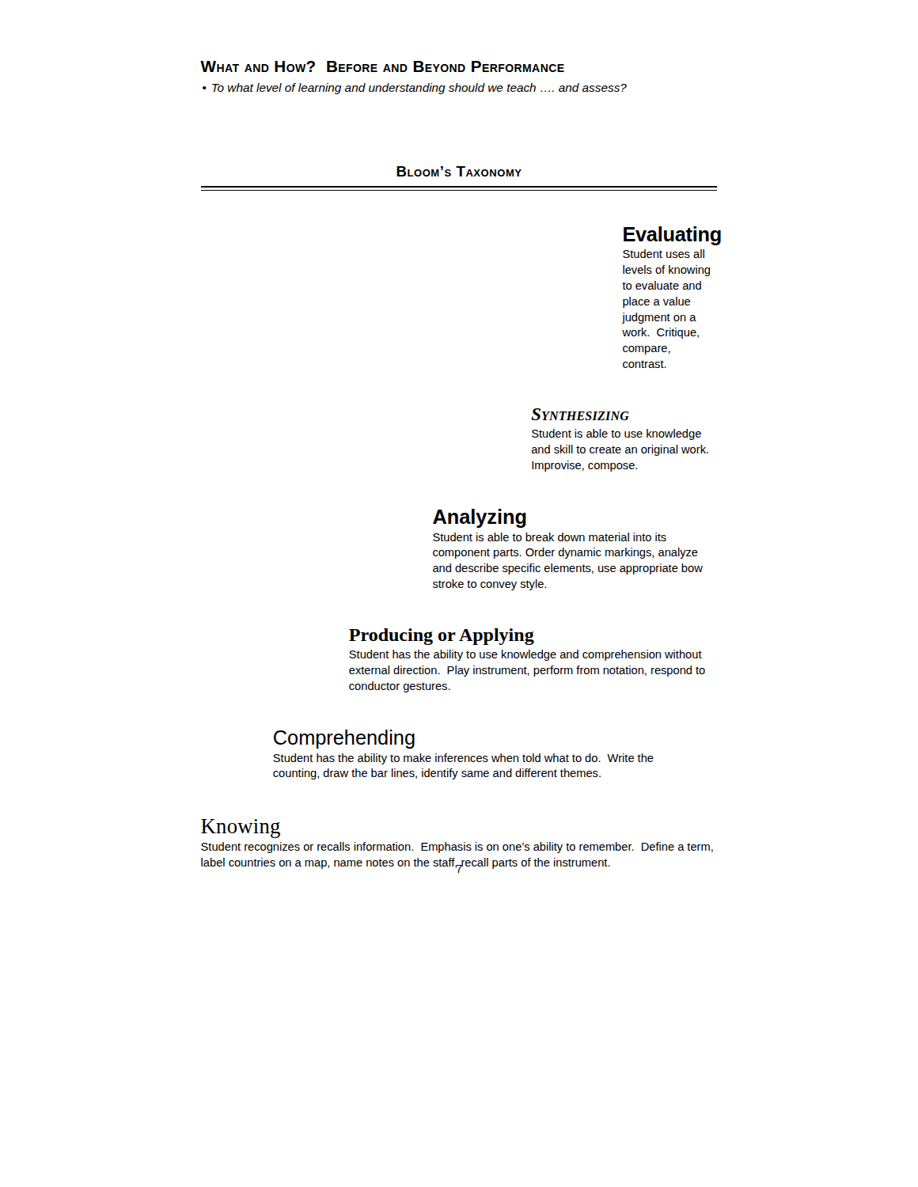What and How? Before and Beyond Performance
•To what level of learning and understanding should we teach …. and assess?
Bloom’s Taxonomy
Evaluating
Student uses all levels of knowing to evaluate and place a value judgment on a work. Critique, compare, contrast.
Synthesizing
Student is able to use knowledge and skill to create an original work. Improvise, compose.
Analyzing
Student is able to break down material into its component parts. Order dynamic markings, analyze and describe specific elements, use appropriate bow stroke to convey style.
Producing or Applying
Student has the ability to use knowledge and comprehension without external direction. Play instrument, perform from notation, respond to conductor gestures.
Comprehending
Student has the ability to make inferences when told what to do. Write the counting, draw the bar lines, identify same and different themes.
Knowing
Student recognizes or recalls information. Emphasis is on one’s ability to remember. Define a term, label countries on a map, name notes on the staff, recall parts of the instrument.
7